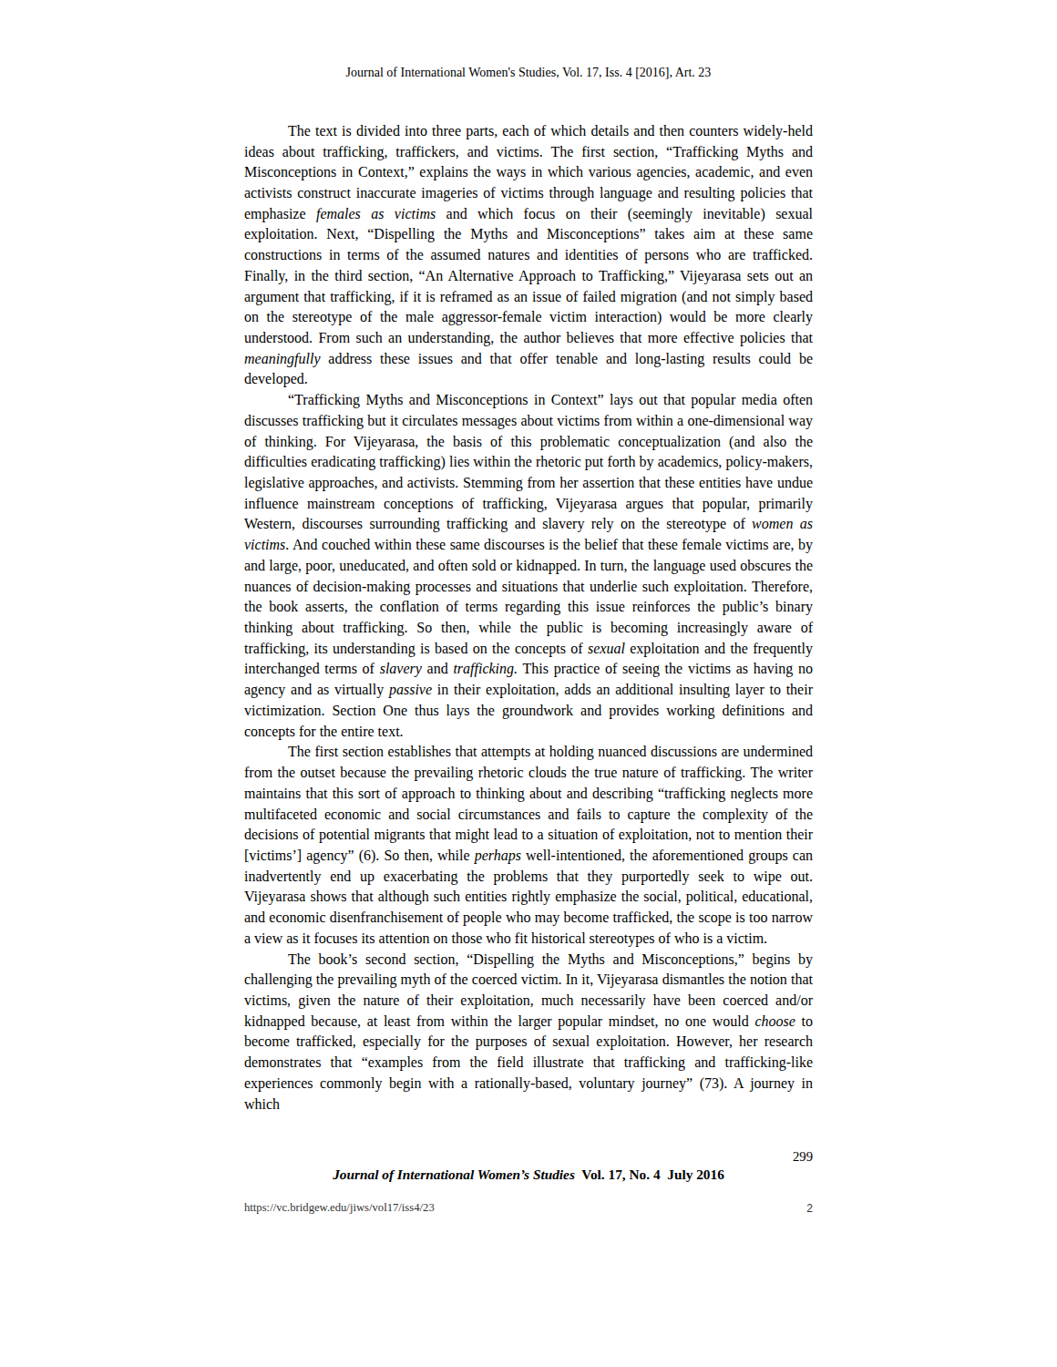Journal of International Women's Studies, Vol. 17, Iss. 4 [2016], Art. 23
The text is divided into three parts, each of which details and then counters widely-held ideas about trafficking, traffickers, and victims. The first section, “Trafficking Myths and Misconceptions in Context,” explains the ways in which various agencies, academic, and even activists construct inaccurate imageries of victims through language and resulting policies that emphasize females as victims and which focus on their (seemingly inevitable) sexual exploitation. Next, “Dispelling the Myths and Misconceptions” takes aim at these same constructions in terms of the assumed natures and identities of persons who are trafficked. Finally, in the third section, “An Alternative Approach to Trafficking,” Vijeyarasa sets out an argument that trafficking, if it is reframed as an issue of failed migration (and not simply based on the stereotype of the male aggressor-female victim interaction) would be more clearly understood. From such an understanding, the author believes that more effective policies that meaningfully address these issues and that offer tenable and long-lasting results could be developed.
“Trafficking Myths and Misconceptions in Context” lays out that popular media often discusses trafficking but it circulates messages about victims from within a one-dimensional way of thinking. For Vijeyarasa, the basis of this problematic conceptualization (and also the difficulties eradicating trafficking) lies within the rhetoric put forth by academics, policy-makers, legislative approaches, and activists. Stemming from her assertion that these entities have undue influence mainstream conceptions of trafficking, Vijeyarasa argues that popular, primarily Western, discourses surrounding trafficking and slavery rely on the stereotype of women as victims. And couched within these same discourses is the belief that these female victims are, by and large, poor, uneducated, and often sold or kidnapped. In turn, the language used obscures the nuances of decision-making processes and situations that underlie such exploitation. Therefore, the book asserts, the conflation of terms regarding this issue reinforces the public’s binary thinking about trafficking. So then, while the public is becoming increasingly aware of trafficking, its understanding is based on the concepts of sexual exploitation and the frequently interchanged terms of slavery and trafficking. This practice of seeing the victims as having no agency and as virtually passive in their exploitation, adds an additional insulting layer to their victimization. Section One thus lays the groundwork and provides working definitions and concepts for the entire text.
The first section establishes that attempts at holding nuanced discussions are undermined from the outset because the prevailing rhetoric clouds the true nature of trafficking. The writer maintains that this sort of approach to thinking about and describing “trafficking neglects more multifaceted economic and social circumstances and fails to capture the complexity of the decisions of potential migrants that might lead to a situation of exploitation, not to mention their [victims’] agency” (6). So then, while perhaps well-intentioned, the aforementioned groups can inadvertently end up exacerbating the problems that they purportedly seek to wipe out. Vijeyarasa shows that although such entities rightly emphasize the social, political, educational, and economic disenfranchisement of people who may become trafficked, the scope is too narrow a view as it focuses its attention on those who fit historical stereotypes of who is a victim.
The book’s second section, “Dispelling the Myths and Misconceptions,” begins by challenging the prevailing myth of the coerced victim. In it, Vijeyarasa dismantles the notion that victims, given the nature of their exploitation, much necessarily have been coerced and/or kidnapped because, at least from within the larger popular mindset, no one would choose to become trafficked, especially for the purposes of sexual exploitation. However, her research demonstrates that “examples from the field illustrate that trafficking and trafficking-like experiences commonly begin with a rationally-based, voluntary journey” (73). A journey in which
299
Journal of International Women’s Studies Vol. 17, No. 4 July 2016
https://vc.bridgew.edu/jiws/vol17/iss4/23
2